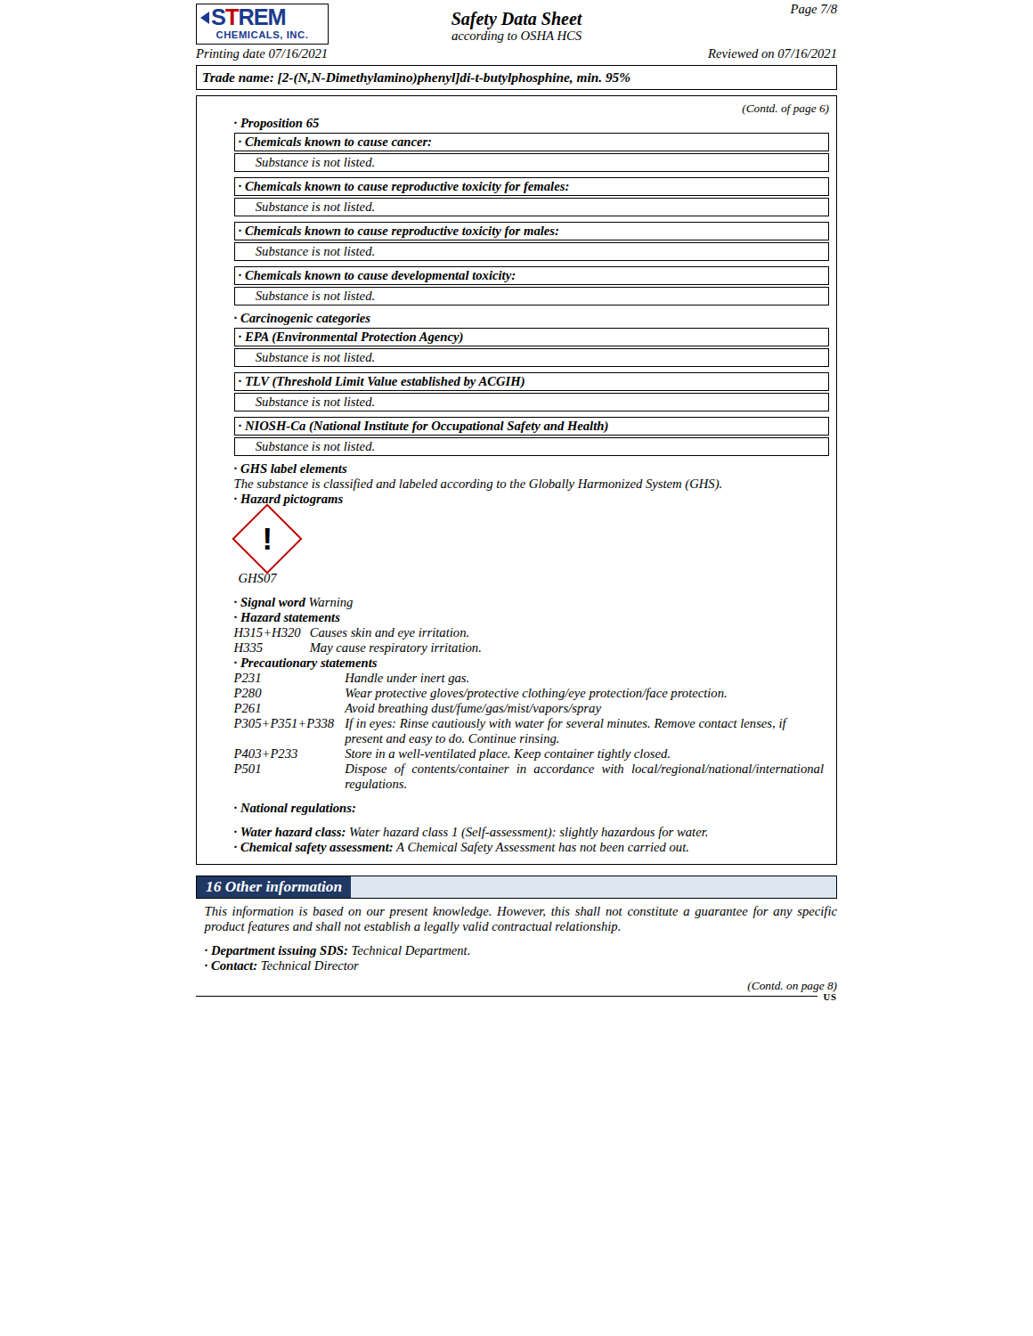Page 7/8
STREM
CHEMICALS, INC.
Safety Data Sheet
according to OSHA HCS
Printing date 07/16/2021
Reviewed on 07/16/2021
Trade name: [2-(N,N-Dimethylamino)phenyl]di-t-butylphosphine, min. 95%
(Contd. of page 6)
· Proposition 65
· Chemicals known to cause cancer:
Substance is not listed.
· Chemicals known to cause reproductive toxicity for females:
Substance is not listed.
· Chemicals known to cause reproductive toxicity for males:
Substance is not listed.
· Chemicals known to cause developmental toxicity:
Substance is not listed.
· Carcinogenic categories
· EPA (Environmental Protection Agency)
Substance is not listed.
· TLV (Threshold Limit Value established by ACGIH)
Substance is not listed.
· NIOSH-Ca (National Institute for Occupational Safety and Health)
Substance is not listed.
· GHS label elements
The substance is classified and labeled according to the Globally Harmonized System (GHS).
· Hazard pictograms
!
GHS07
· Signal word Warning
· Hazard statements
| H315+H320 | Causes skin and eye irritation. |
| H335 | May cause respiratory irritation. |
· Precautionary statements
| P231 | Handle under inert gas. |
| P280 | Wear protective gloves/protective clothing/eye protection/face protection. |
| P261 | Avoid breathing dust/fume/gas/mist/vapors/spray |
| P305+P351+P338 | If in eyes: Rinse cautiously with water for several minutes. Remove contact lenses, if present and easy to do. Continue rinsing. |
| P403+P233 | Store in a well-ventilated place. Keep container tightly closed. |
| P501 | Dispose of contents/container in accordance with local/regional/national/international regulations. |
· National regulations:
· Water hazard class: Water hazard class 1 (Self-assessment): slightly hazardous for water.
· Chemical safety assessment: A Chemical Safety Assessment has not been carried out.
16 Other information
This information is based on our present knowledge. However, this shall not constitute a guarantee for any specific product features and shall not establish a legally valid contractual relationship.
· Department issuing SDS: Technical Department.
· Contact: Technical Director
(Contd. on page 8)
US